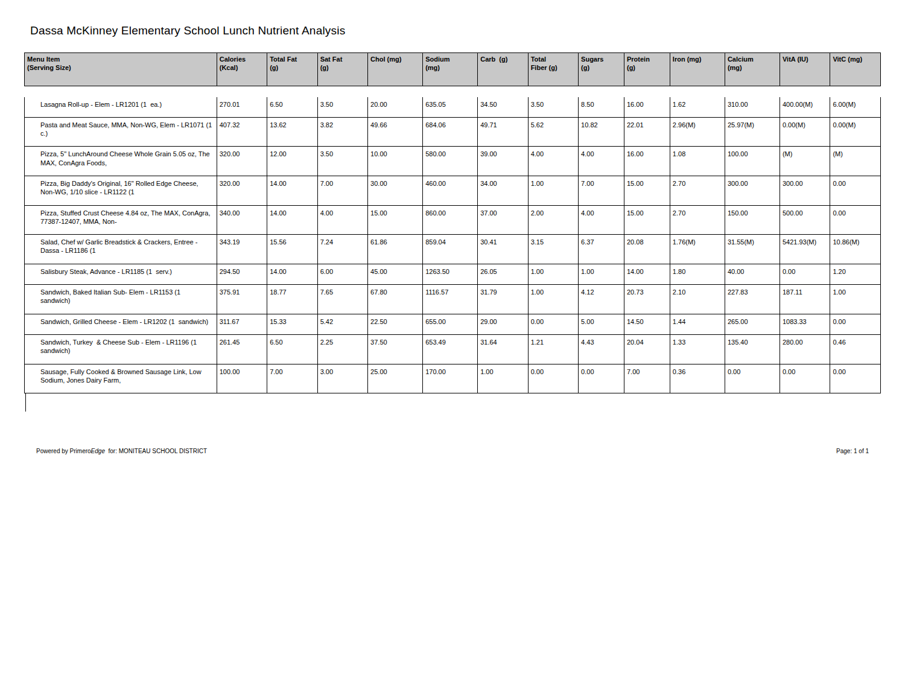Dassa McKinney Elementary School Lunch Nutrient Analysis
| Menu Item (Serving Size) | Calories (Kcal) | Total Fat (g) | Sat Fat (g) | Chol (mg) | Sodium (mg) | Carb (g) | Total Fiber (g) | Sugars (g) | Protein (g) | Iron (mg) | Calcium (mg) | VitA (IU) | VitC (mg) |
| --- | --- | --- | --- | --- | --- | --- | --- | --- | --- | --- | --- | --- | --- |
| Lasagna Roll-up - Elem - LR1201 (1 ea.) | 270.01 | 6.50 | 3.50 | 20.00 | 635.05 | 34.50 | 3.50 | 8.50 | 16.00 | 1.62 | 310.00 | 400.00(M) | 6.00(M) |
| Pasta and Meat Sauce, MMA, Non-WG, Elem - LR1071 (1 c.) | 407.32 | 13.62 | 3.82 | 49.66 | 684.06 | 49.71 | 5.62 | 10.82 | 22.01 | 2.96(M) | 25.97(M) | 0.00(M) | 0.00(M) |
| Pizza, 5" LunchAround Cheese Whole Grain 5.05 oz, The MAX, ConAgra Foods, | 320.00 | 12.00 | 3.50 | 10.00 | 580.00 | 39.00 | 4.00 | 4.00 | 16.00 | 1.08 | 100.00 | (M) | (M) |
| Pizza, Big Daddy's Original, 16" Rolled Edge Cheese, Non-WG, 1/10 slice - LR1122 (1 | 320.00 | 14.00 | 7.00 | 30.00 | 460.00 | 34.00 | 1.00 | 7.00 | 15.00 | 2.70 | 300.00 | 300.00 | 0.00 |
| Pizza, Stuffed Crust Cheese 4.84 oz, The MAX, ConAgra, 77387-12407, MMA, Non- | 340.00 | 14.00 | 4.00 | 15.00 | 860.00 | 37.00 | 2.00 | 4.00 | 15.00 | 2.70 | 150.00 | 500.00 | 0.00 |
| Salad, Chef w/ Garlic Breadstick & Crackers, Entree - Dassa - LR1186 (1 | 343.19 | 15.56 | 7.24 | 61.86 | 859.04 | 30.41 | 3.15 | 6.37 | 20.08 | 1.76(M) | 31.55(M) | 5421.93(M) | 10.86(M) |
| Salisbury Steak, Advance - LR1185 (1 serv.) | 294.50 | 14.00 | 6.00 | 45.00 | 1263.50 | 26.05 | 1.00 | 1.00 | 14.00 | 1.80 | 40.00 | 0.00 | 1.20 |
| Sandwich, Baked Italian Sub- Elem - LR1153 (1 sandwich) | 375.91 | 18.77 | 7.65 | 67.80 | 1116.57 | 31.79 | 1.00 | 4.12 | 20.73 | 2.10 | 227.83 | 187.11 | 1.00 |
| Sandwich, Grilled Cheese - Elem - LR1202 (1 sandwich) | 311.67 | 15.33 | 5.42 | 22.50 | 655.00 | 29.00 | 0.00 | 5.00 | 14.50 | 1.44 | 265.00 | 1083.33 | 0.00 |
| Sandwich, Turkey & Cheese Sub - Elem - LR1196 (1 sandwich) | 261.45 | 6.50 | 2.25 | 37.50 | 653.49 | 31.64 | 1.21 | 4.43 | 20.04 | 1.33 | 135.40 | 280.00 | 0.46 |
| Sausage, Fully Cooked & Browned Sausage Link, Low Sodium, Jones Dairy Farm, | 100.00 | 7.00 | 3.00 | 25.00 | 170.00 | 1.00 | 0.00 | 0.00 | 7.00 | 0.36 | 0.00 | 0.00 | 0.00 |
Powered by PrimeroEdge for: MONITEAU SCHOOL DISTRICT Page: 1 of 1